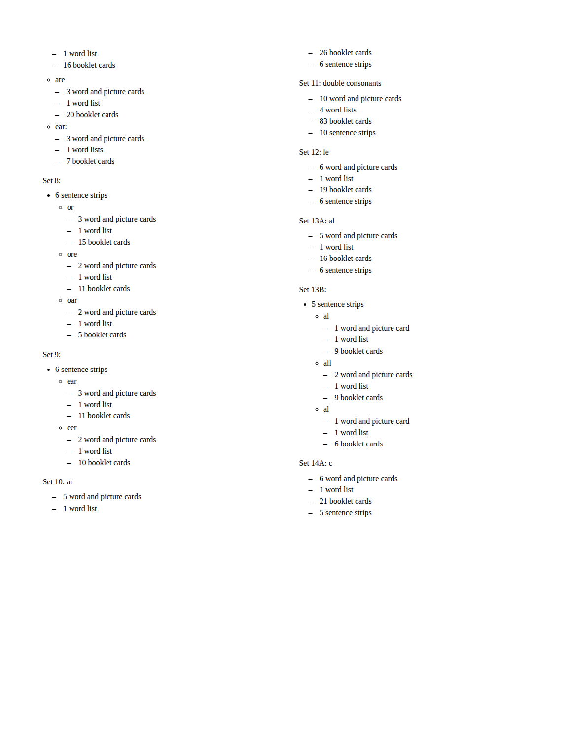1 word list
16 booklet cards
are
–3 word and picture cards
–1 word list
–20 booklet cards
ear:
–3 word and picture cards
–1 word lists
–7 booklet cards
Set 8:
6 sentence strips
or
3 word and picture cards
1 word list
15 booklet cards
ore
2 word and picture cards
1 word list
11 booklet cards
oar
2 word and picture cards
1 word list
5 booklet cards
Set 9:
6 sentence strips
ear
3 word and picture cards
1 word list
11 booklet cards
eer
2 word and picture cards
1 word list
10 booklet cards
Set 10: ar
5 word and picture cards
1 word list
26 booklet cards
6 sentence strips
Set 11: double consonants
10 word and picture cards
4 word lists
83 booklet cards
10 sentence strips
Set 12: le
6 word and picture cards
1 word list
19 booklet cards
6 sentence strips
Set 13A: al
5 word and picture cards
1 word list
16 booklet cards
6 sentence strips
Set 13B:
5 sentence strips
al
1 word and picture card
1 word list
9 booklet cards
all
2 word and picture cards
1 word list
9 booklet cards
al
1 word and picture card
1 word list
6 booklet cards
Set 14A: c
6 word and picture cards
1 word list
21 booklet cards
5 sentence strips